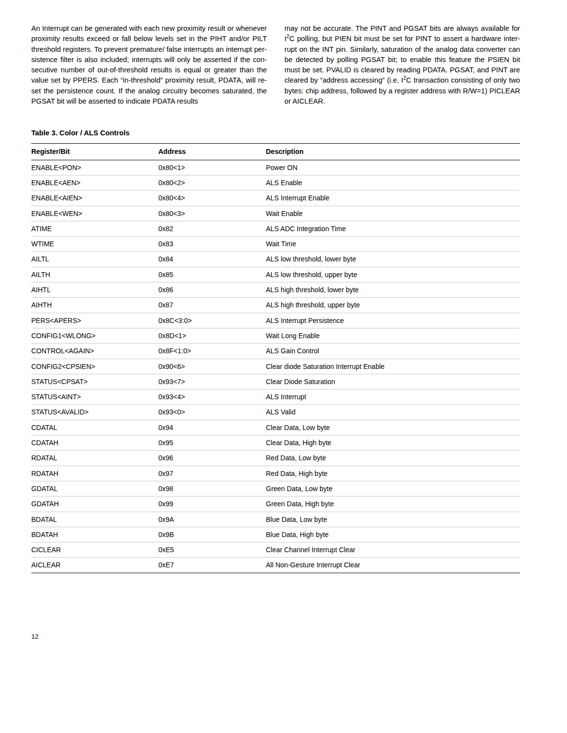An Interrupt can be generated with each new proximity result or whenever proximity results exceed or fall below levels set in the PIHT and/or PILT threshold registers. To prevent premature/ false interrupts an interrupt persistence filter is also included; interrupts will only be asserted if the consecutive number of out-of-threshold results is equal or greater than the value set by PPERS. Each “in-threshold” proximity result, PDATA, will reset the persistence count. If the analog circuitry becomes saturated, the PGSAT bit will be asserted to indicate PDATA results
may not be accurate. The PINT and PGSAT bits are always available for I2C polling, but PIEN bit must be set for PINT to assert a hardware interrupt on the INT pin. Similarly, saturation of the analog data converter can be detected by polling PGSAT bit; to enable this feature the PSIEN bit must be set. PVALID is cleared by reading PDATA. PGSAT, and PINT are cleared by “address accessing” (i.e. I2C transaction consisting of only two bytes: chip address, followed by a register address with R/W=1) PICLEAR or AICLEAR.
Table 3. Color / ALS Controls
| Register/Bit | Address | Description |
| --- | --- | --- |
| ENABLE<PON> | 0x80<1> | Power ON |
| ENABLE<AEN> | 0x80<2> | ALS Enable |
| ENABLE<AIEN> | 0x80<4> | ALS Interrupt Enable |
| ENABLE<WEN> | 0x80<3> | Wait Enable |
| ATIME | 0x82 | ALS ADC Integration Time |
| WTIME | 0x83 | Wait Time |
| AILTL | 0x84 | ALS low threshold, lower byte |
| AILTH | 0x85 | ALS low threshold, upper byte |
| AIHTL | 0x86 | ALS high threshold, lower byte |
| AIHTH | 0x87 | ALS high threshold, upper byte |
| PERS<APERS> | 0x8C<3:0> | ALS Interrupt Persistence |
| CONFIG1<WLONG> | 0x8D<1> | Wait Long Enable |
| CONTROL<AGAIN> | 0x8F<1:0> | ALS Gain Control |
| CONFIG2<CPSIEN> | 0x90<6> | Clear diode Saturation Interrupt Enable |
| STATUS<CPSAT> | 0x93<7> | Clear Diode Saturation |
| STATUS<AINT> | 0x93<4> | ALS Interrupt |
| STATUS<AVALID> | 0x93<0> | ALS Valid |
| CDATAL | 0x94 | Clear Data, Low byte |
| CDATAH | 0x95 | Clear Data, High byte |
| RDATAL | 0x96 | Red Data, Low byte |
| RDATAH | 0x97 | Red Data, High byte |
| GDATAL | 0x98 | Green Data, Low byte |
| GDATAH | 0x99 | Green Data, High byte |
| BDATAL | 0x9A | Blue Data, Low byte |
| BDATAH | 0x9B | Blue Data, High byte |
| CICLEAR | 0xE5 | Clear Channel Interrupt Clear |
| AICLEAR | 0xE7 | All Non-Gesture Interrupt Clear |
12